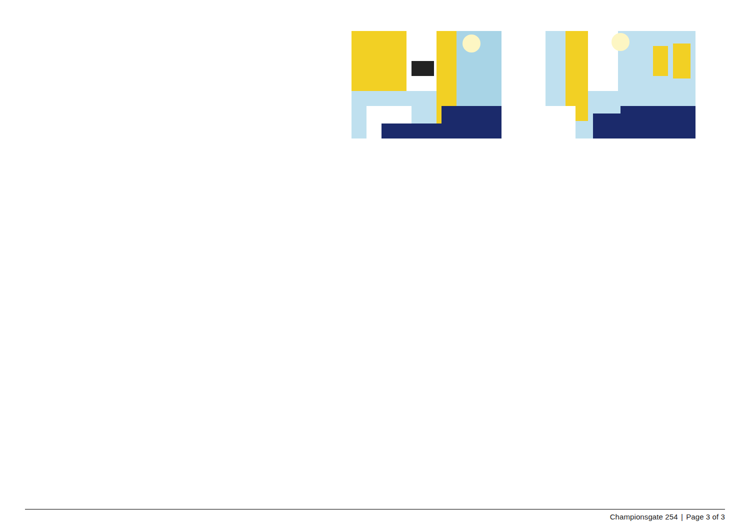Championsgate 254 | Page 3 of 3